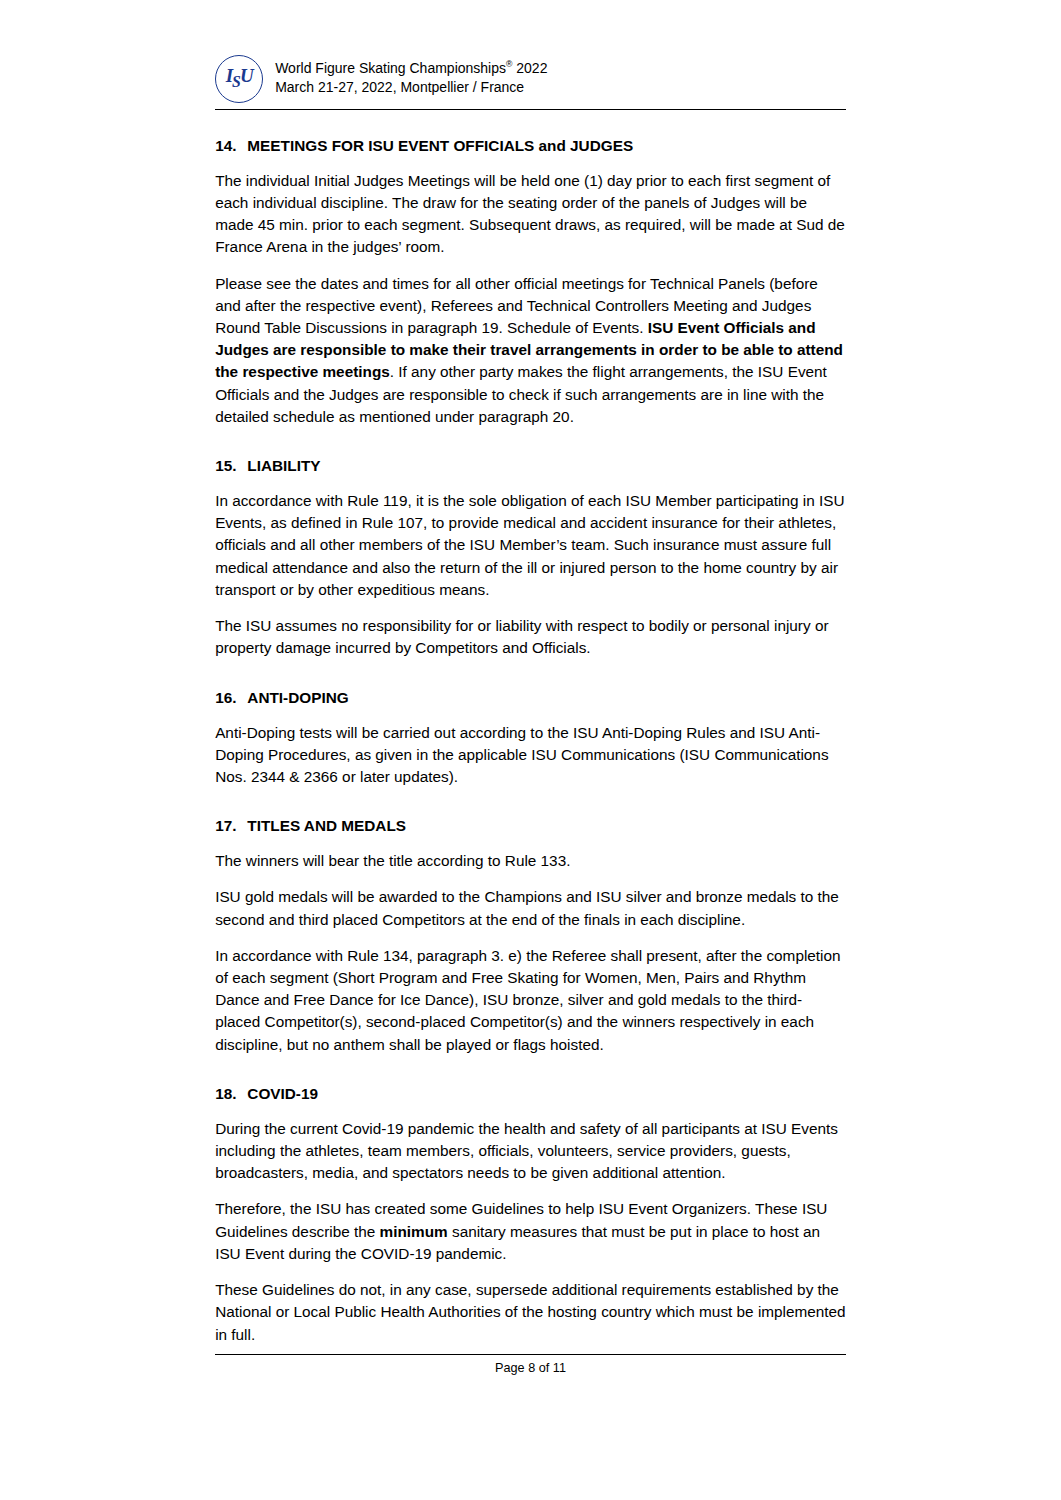ISU
World Figure Skating Championships® 2022
March 21-27, 2022, Montpellier / France
14. MEETINGS FOR ISU EVENT OFFICIALS and JUDGES
The individual Initial Judges Meetings will be held one (1) day prior to each first segment of each individual discipline. The draw for the seating order of the panels of Judges will be made 45 min. prior to each segment. Subsequent draws, as required, will be made at Sud de France Arena in the judges’ room.
Please see the dates and times for all other official meetings for Technical Panels (before and after the respective event), Referees and Technical Controllers Meeting and Judges Round Table Discussions in paragraph 19. Schedule of Events. ISU Event Officials and Judges are responsible to make their travel arrangements in order to be able to attend the respective meetings. If any other party makes the flight arrangements, the ISU Event Officials and the Judges are responsible to check if such arrangements are in line with the detailed schedule as mentioned under paragraph 20.
15. LIABILITY
In accordance with Rule 119, it is the sole obligation of each ISU Member participating in ISU Events, as defined in Rule 107, to provide medical and accident insurance for their athletes, officials and all other members of the ISU Member’s team. Such insurance must assure full medical attendance and also the return of the ill or injured person to the home country by air transport or by other expeditious means.
The ISU assumes no responsibility for or liability with respect to bodily or personal injury or property damage incurred by Competitors and Officials.
16. ANTI-DOPING
Anti-Doping tests will be carried out according to the ISU Anti-Doping Rules and ISU Anti-Doping Procedures, as given in the applicable ISU Communications (ISU Communications Nos. 2344 & 2366 or later updates).
17. TITLES AND MEDALS
The winners will bear the title according to Rule 133.
ISU gold medals will be awarded to the Champions and ISU silver and bronze medals to the second and third placed Competitors at the end of the finals in each discipline.
In accordance with Rule 134, paragraph 3. e) the Referee shall present, after the completion of each segment (Short Program and Free Skating for Women, Men, Pairs and Rhythm Dance and Free Dance for Ice Dance), ISU bronze, silver and gold medals to the third-placed Competitor(s), second-placed Competitor(s) and the winners respectively in each discipline, but no anthem shall be played or flags hoisted.
18. COVID-19
During the current Covid-19 pandemic the health and safety of all participants at ISU Events including the athletes, team members, officials, volunteers, service providers, guests, broadcasters, media, and spectators needs to be given additional attention.
Therefore, the ISU has created some Guidelines to help ISU Event Organizers. These ISU Guidelines describe the minimum sanitary measures that must be put in place to host an ISU Event during the COVID-19 pandemic.
These Guidelines do not, in any case, supersede additional requirements established by the National or Local Public Health Authorities of the hosting country which must be implemented in full.
Page 8 of 11